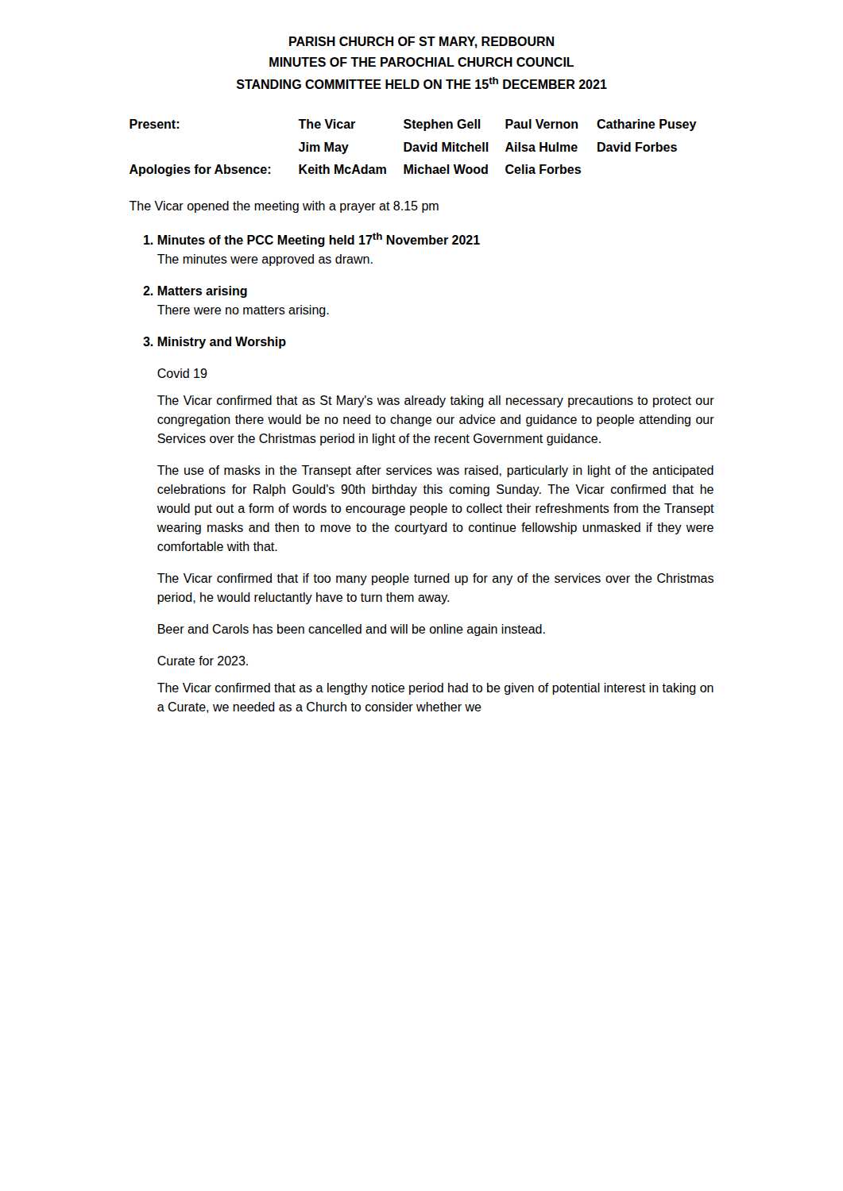PARISH CHURCH OF ST MARY, REDBOURN
MINUTES OF THE PAROCHIAL CHURCH COUNCIL
STANDING COMMITTEE HELD ON THE 15th DECEMBER 2021
| Present: | The Vicar | Stephen Gell | Paul Vernon | Catharine Pusey |
| | Jim May | David Mitchell | Ailsa Hulme | David Forbes |
| Apologies for Absence: | Keith McAdam | Michael Wood | Celia Forbes | |
The Vicar opened the meeting with a prayer at 8.15 pm
Minutes of the PCC Meeting held 17th November 2021
The minutes were approved as drawn.
Matters arising
There were no matters arising.
Ministry and Worship
Covid 19
The Vicar confirmed that as St Mary's was already taking all necessary precautions to protect our congregation there would be no need to change our advice and guidance to people attending our Services over the Christmas period in light of the recent Government guidance.
The use of masks in the Transept after services was raised, particularly in light of the anticipated celebrations for Ralph Gould's 90th birthday this coming Sunday. The Vicar confirmed that he would put out a form of words to encourage people to collect their refreshments from the Transept wearing masks and then to move to the courtyard to continue fellowship unmasked if they were comfortable with that.
The Vicar confirmed that if too many people turned up for any of the services over the Christmas period, he would reluctantly have to turn them away.
Beer and Carols has been cancelled and will be online again instead.
Curate for 2023.
The Vicar confirmed that as a lengthy notice period had to be given of potential interest in taking on a Curate, we needed as a Church to consider whether we